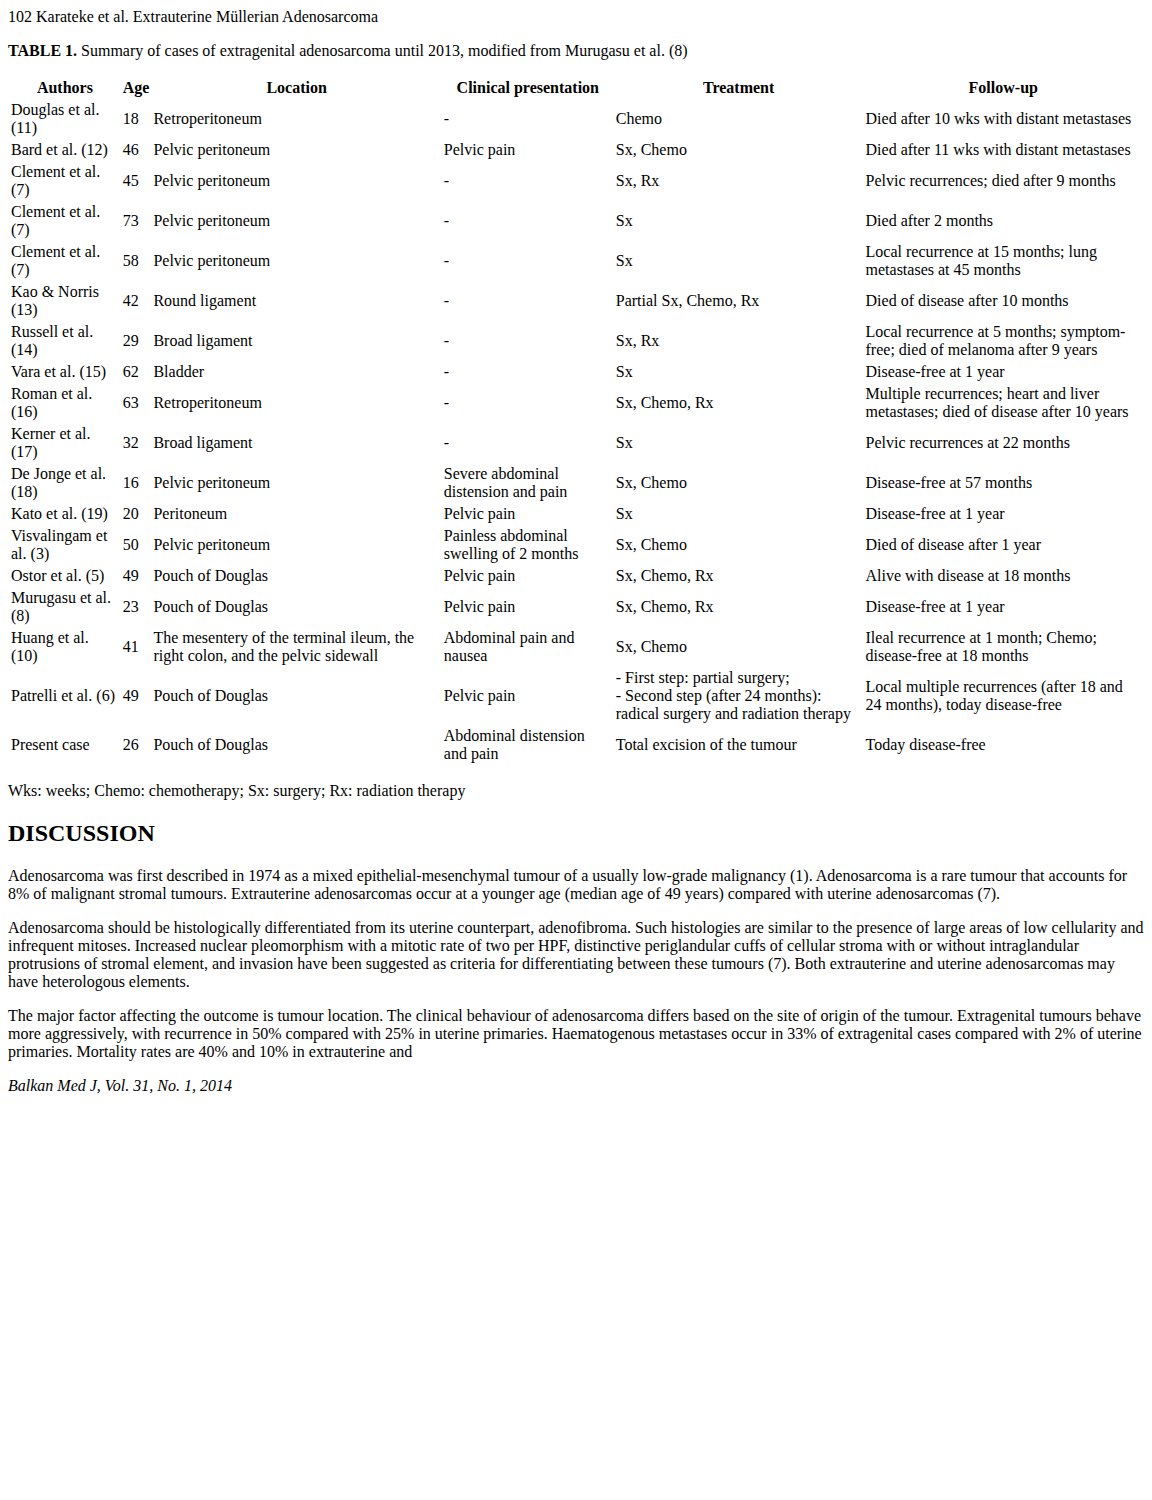102 Karateke et al. Extrauterine Müllerian Adenosarcoma
TABLE 1. Summary of cases of extragenital adenosarcoma until 2013, modified from Murugasu et al. (8)
| Authors | Age | Location | Clinical presentation | Treatment | Follow-up |
| --- | --- | --- | --- | --- | --- |
| Douglas et al. (11) | 18 | Retroperitoneum | - | Chemo | Died after 10 wks with distant metastases |
| Bard et al. (12) | 46 | Pelvic peritoneum | Pelvic pain | Sx, Chemo | Died after 11 wks with distant metastases |
| Clement et al. (7) | 45 | Pelvic peritoneum | - | Sx, Rx | Pelvic recurrences; died after 9 months |
| Clement et al. (7) | 73 | Pelvic peritoneum | - | Sx | Died after 2 months |
| Clement et al. (7) | 58 | Pelvic peritoneum | - | Sx | Local recurrence at 15 months; lung metastases at 45 months |
| Kao & Norris (13) | 42 | Round ligament | - | Partial Sx, Chemo, Rx | Died of disease after 10 months |
| Russell et al. (14) | 29 | Broad ligament | - | Sx, Rx | Local recurrence at 5 months; symptom-free; died of melanoma after 9 years |
| Vara et al. (15) | 62 | Bladder | - | Sx | Disease-free at 1 year |
| Roman et al. (16) | 63 | Retroperitoneum | - | Sx, Chemo, Rx | Multiple recurrences; heart and liver metastases; died of disease after 10 years |
| Kerner et al. (17) | 32 | Broad ligament | - | Sx | Pelvic recurrences at 22 months |
| De Jonge et al. (18) | 16 | Pelvic peritoneum | Severe abdominal distension and pain | Sx, Chemo | Disease-free at 57 months |
| Kato et al. (19) | 20 | Peritoneum | Pelvic pain | Sx | Disease-free at 1 year |
| Visvalingam et al. (3) | 50 | Pelvic peritoneum | Painless abdominal swelling of 2 months | Sx, Chemo | Died of disease after 1 year |
| Ostor et al. (5) | 49 | Pouch of Douglas | Pelvic pain | Sx, Chemo, Rx | Alive with disease at 18 months |
| Murugasu et al. (8) | 23 | Pouch of Douglas | Pelvic pain | Sx, Chemo, Rx | Disease-free at 1 year |
| Huang et al. (10) | 41 | The mesentery of the terminal ileum, the right colon, and the pelvic sidewall | Abdominal pain and nausea | Sx, Chemo | Ileal recurrence at 1 month; Chemo; disease-free at 18 months |
| Patrelli et al. (6) | 49 | Pouch of Douglas | Pelvic pain | - First step: partial surgery; - Second step (after 24 months): radical surgery and radiation therapy | Local multiple recurrences (after 18 and 24 months), today disease-free |
| Present case | 26 | Pouch of Douglas | Abdominal distension and pain | Total excision of the tumour | Today disease-free |
Wks: weeks; Chemo: chemotherapy; Sx: surgery; Rx: radiation therapy
DISCUSSION
Adenosarcoma was first described in 1974 as a mixed epithelial-mesenchymal tumour of a usually low-grade malignancy (1). Adenosarcoma is a rare tumour that accounts for 8% of malignant stromal tumours. Extrauterine adenosarcomas occur at a younger age (median age of 49 years) compared with uterine adenosarcomas (7).
Adenosarcoma should be histologically differentiated from its uterine counterpart, adenofibroma. Such histologies are similar to the presence of large areas of low cellularity and infrequent mitoses. Increased nuclear pleomorphism with a mitotic rate of two per HPF, distinctive periglandular cuffs of cellular stroma with or without intraglandular protrusions of stromal element, and invasion have been suggested as criteria for differentiating between these tumours (7). Both extrauterine and uterine adenosarcomas may have heterologous elements.
The major factor affecting the outcome is tumour location. The clinical behaviour of adenosarcoma differs based on the site of origin of the tumour. Extragenital tumours behave more aggressively, with recurrence in 50% compared with 25% in uterine primaries. Haematogenous metastases occur in 33% of extragenital cases compared with 2% of uterine primaries. Mortality rates are 40% and 10% in extrauterine and
Balkan Med J, Vol. 31, No. 1, 2014